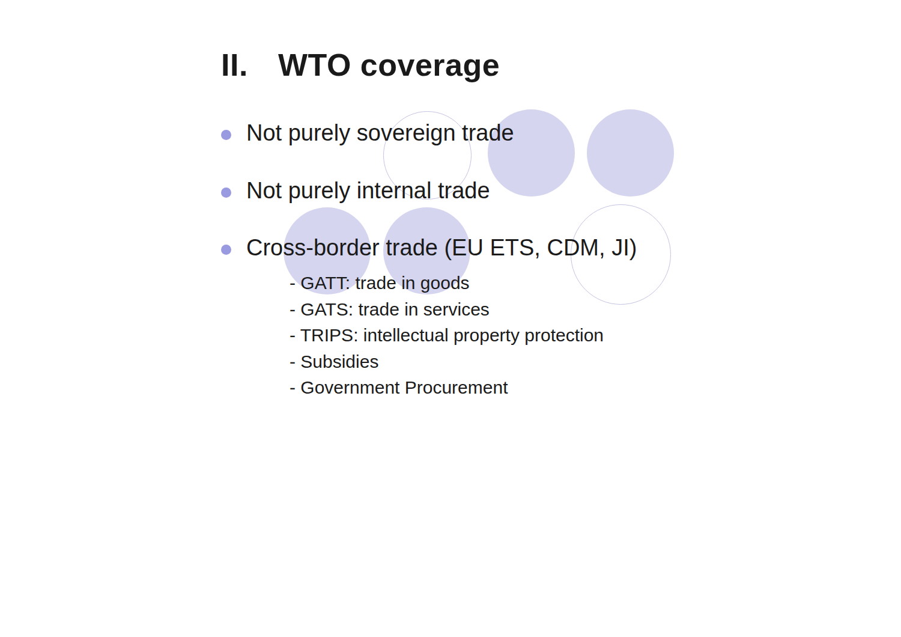II. WTO coverage
Not purely sovereign trade
Not purely internal trade
Cross-border trade (EU ETS, CDM, JI)
- GATT: trade in goods
- GATS: trade in services
- TRIPS: intellectual property protection
- Subsidies
- Government Procurement